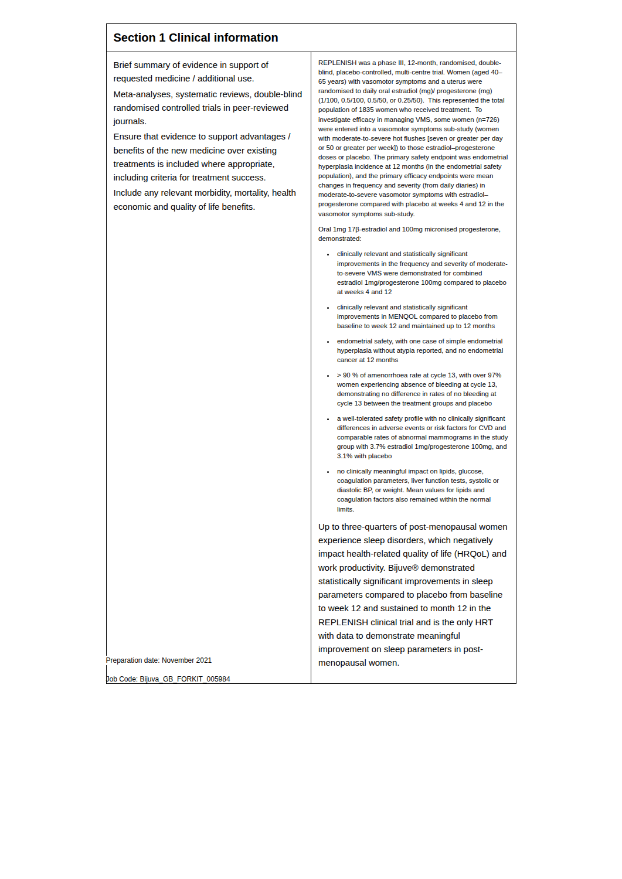| Section 1 Clinical information |
| Brief summary of evidence in support of requested medicine / additional use. Meta-analyses, systematic reviews, double-blind randomised controlled trials in peer-reviewed journals. Ensure that evidence to support advantages / benefits of the new medicine over existing treatments is included where appropriate, including criteria for treatment success. Include any relevant morbidity, mortality, health economic and quality of life benefits. | REPLENISH was a phase III, 12-month, randomised, double-blind, placebo-controlled, multi-centre trial. Women (aged 40–65 years) with vasomotor symptoms and a uterus were randomised to daily oral estradiol (mg)/ progesterone (mg) (1/100, 0.5/100, 0.5/50, or 0.25/50). This represented the total population of 1835 women who received treatment. To investigate efficacy in managing VMS, some women (n=726) were entered into a vasomotor symptoms sub-study (women with moderate-to-severe hot flushes [seven or greater per day or 50 or greater per week]) to those estradiol–progesterone doses or placebo. The primary safety endpoint was endometrial hyperplasia incidence at 12 months (in the endometrial safety population), and the primary efficacy endpoints were mean changes in frequency and severity (from daily diaries) in moderate-to-severe vasomotor symptoms with estradiol– progesterone compared with placebo at weeks 4 and 12 in the vasomotor symptoms sub-study. Oral 1mg 17β-estradiol and 100mg micronised progesterone, demonstrated: clinically relevant and statistically significant improvements in the frequency and severity of moderate-to-severe VMS were demonstrated for combined estradiol 1mg/progesterone 100mg compared to placebo at weeks 4 and 12 clinically relevant and statistically significant improvements in MENQOL compared to placebo from baseline to week 12 and maintained up to 12 months endometrial safety, with one case of simple endometrial hyperplasia without atypia reported, and no endometrial cancer at 12 months > 90 % of amenorrhoea rate at cycle 13, with over 97% women experiencing absence of bleeding at cycle 13, demonstrating no difference in rates of no bleeding at cycle 13 between the treatment groups and placebo a well-tolerated safety profile with no clinically significant differences in adverse events or risk factors for CVD and comparable rates of abnormal mammograms in the study group with 3.7% estradiol 1mg/progesterone 100mg, and 3.1% with placebo no clinically meaningful impact on lipids, glucose, coagulation parameters, liver function tests, systolic or diastolic BP, or weight. Mean values for lipids and coagulation factors also remained within the normal limits. Up to three-quarters of post-menopausal women experience sleep disorders, which negatively impact health-related quality of life (HRQoL) and work productivity. Bijuve® demonstrated statistically significant improvements in sleep parameters compared to placebo from baseline to week 12 and sustained to month 12 in the REPLENISH clinical trial and is the only HRT with data to demonstrate meaningful improvement on sleep parameters in post-menopausal women. |
Preparation date: November 2021
Job Code: Bijuva_GB_FORKIT_005984